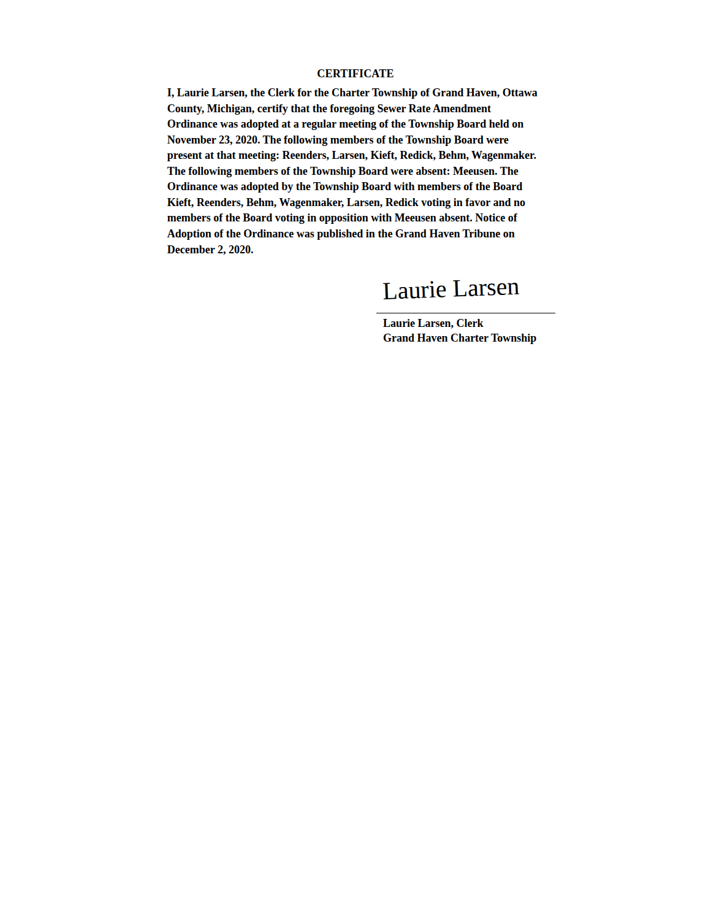CERTIFICATE
I, Laurie Larsen, the Clerk for the Charter Township of Grand Haven, Ottawa County, Michigan, certify that the foregoing Sewer Rate Amendment Ordinance was adopted at a regular meeting of the Township Board held on November 23, 2020. The following members of the Township Board were present at that meeting: Reenders, Larsen, Kieft, Redick, Behm, Wagenmaker. The following members of the Township Board were absent: Meeusen. The Ordinance was adopted by the Township Board with members of the Board Kieft, Reenders, Behm, Wagenmaker, Larsen, Redick voting in favor and no members of the Board voting in opposition with Meeusen absent. Notice of Adoption of the Ordinance was published in the Grand Haven Tribune on December 2, 2020.
Laurie Larsen
Laurie Larsen, Clerk
Grand Haven Charter Township